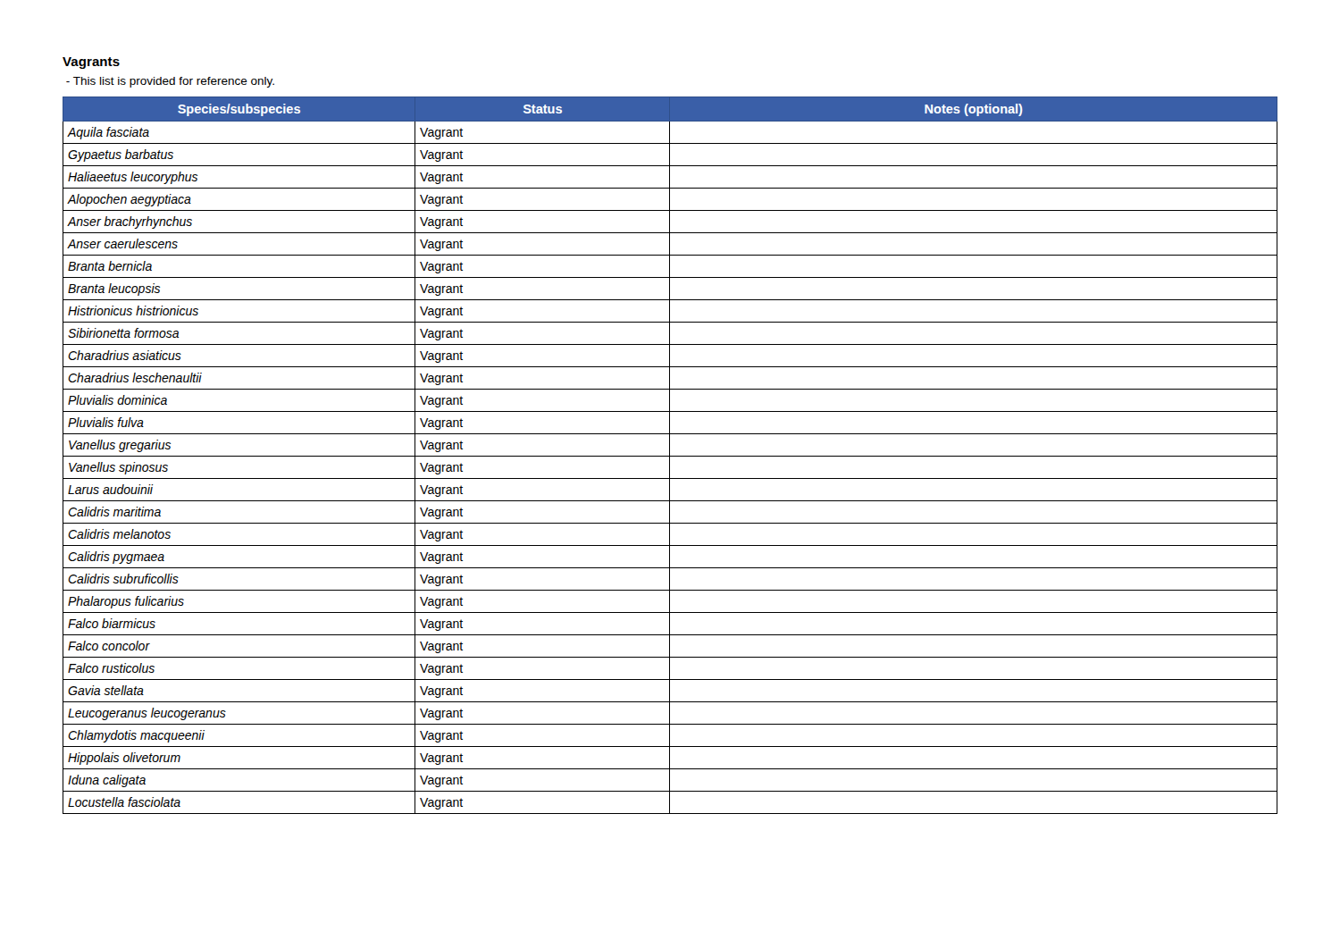Vagrants
- This list is provided for reference only.
| Species/subspecies | Status | Notes (optional) |
| --- | --- | --- |
| Aquila fasciata | Vagrant | |
| Gypaetus barbatus | Vagrant | |
| Haliaeetus leucoryphus | Vagrant | |
| Alopochen aegyptiaca | Vagrant | |
| Anser brachyrhynchus | Vagrant | |
| Anser caerulescens | Vagrant | |
| Branta bernicla | Vagrant | |
| Branta leucopsis | Vagrant | |
| Histrionicus histrionicus | Vagrant | |
| Sibirionetta formosa | Vagrant | |
| Charadrius asiaticus | Vagrant | |
| Charadrius leschenaultii | Vagrant | |
| Pluvialis dominica | Vagrant | |
| Pluvialis fulva | Vagrant | |
| Vanellus gregarius | Vagrant | |
| Vanellus spinosus | Vagrant | |
| Larus audouinii | Vagrant | |
| Calidris maritima | Vagrant | |
| Calidris melanotos | Vagrant | |
| Calidris pygmaea | Vagrant | |
| Calidris subruficollis | Vagrant | |
| Phalaropus fulicarius | Vagrant | |
| Falco biarmicus | Vagrant | |
| Falco concolor | Vagrant | |
| Falco rusticolus | Vagrant | |
| Gavia stellata | Vagrant | |
| Leucogeranus leucogeranus | Vagrant | |
| Chlamydotis macqueenii | Vagrant | |
| Hippolais olivetorum | Vagrant | |
| Iduna caligata | Vagrant | |
| Locustella fasciolata | Vagrant | |